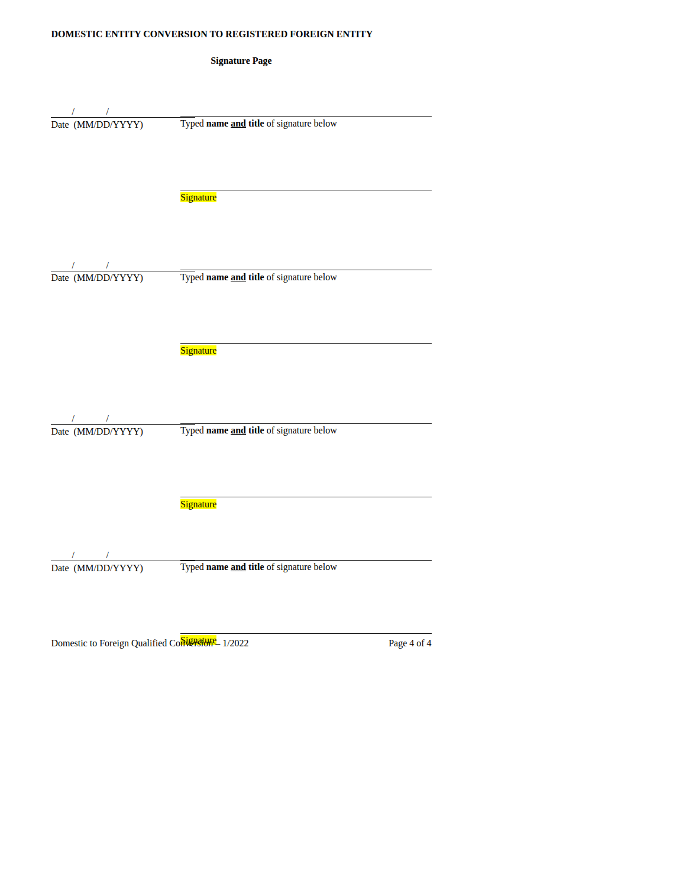DOMESTIC ENTITY CONVERSION TO REGISTERED FOREIGN ENTITY
Signature Page
/ /
Date (MM/DD/YYYY)
Typed name and title of signature below
Signature
/ /
Date (MM/DD/YYYY)
Typed name and title of signature below
Signature
/ /
Date (MM/DD/YYYY)
Typed name and title of signature below
Signature
/ /
Date (MM/DD/YYYY)
Typed name and title of signature below
Signature
Domestic to Foreign Qualified Conversion – 1/2022 Page 4 of 4